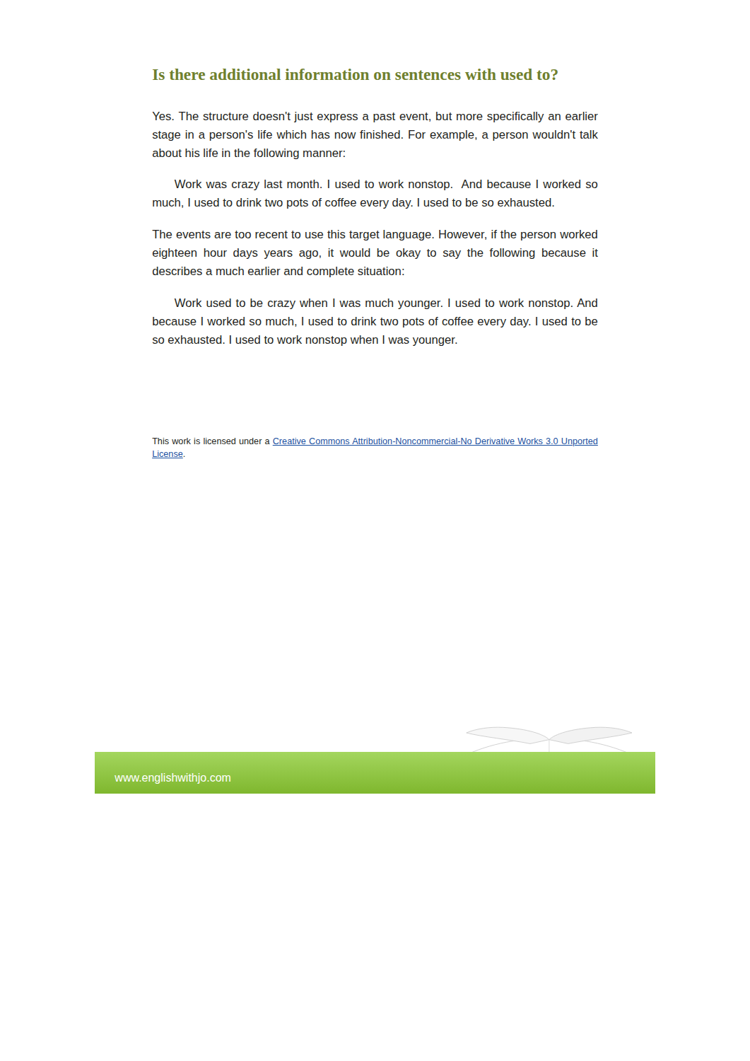Is there additional information on sentences with used to?
Yes. The structure doesn't just express a past event, but more specifically an earlier stage in a person's life which has now finished. For example, a person wouldn't talk about his life in the following manner:
Work was crazy last month. I used to work nonstop. And because I worked so much, I used to drink two pots of coffee every day. I used to be so exhausted.
The events are too recent to use this target language. However, if the person worked eighteen hour days years ago, it would be okay to say the following because it describes a much earlier and complete situation:
Work used to be crazy when I was much younger. I used to work nonstop. And because I worked so much, I used to drink two pots of coffee every day. I used to be so exhausted. I used to work nonstop when I was younger.
This work is licensed under a Creative Commons Attribution-Noncommercial-No Derivative Works 3.0 Unported License.
www.englishwithjo.com